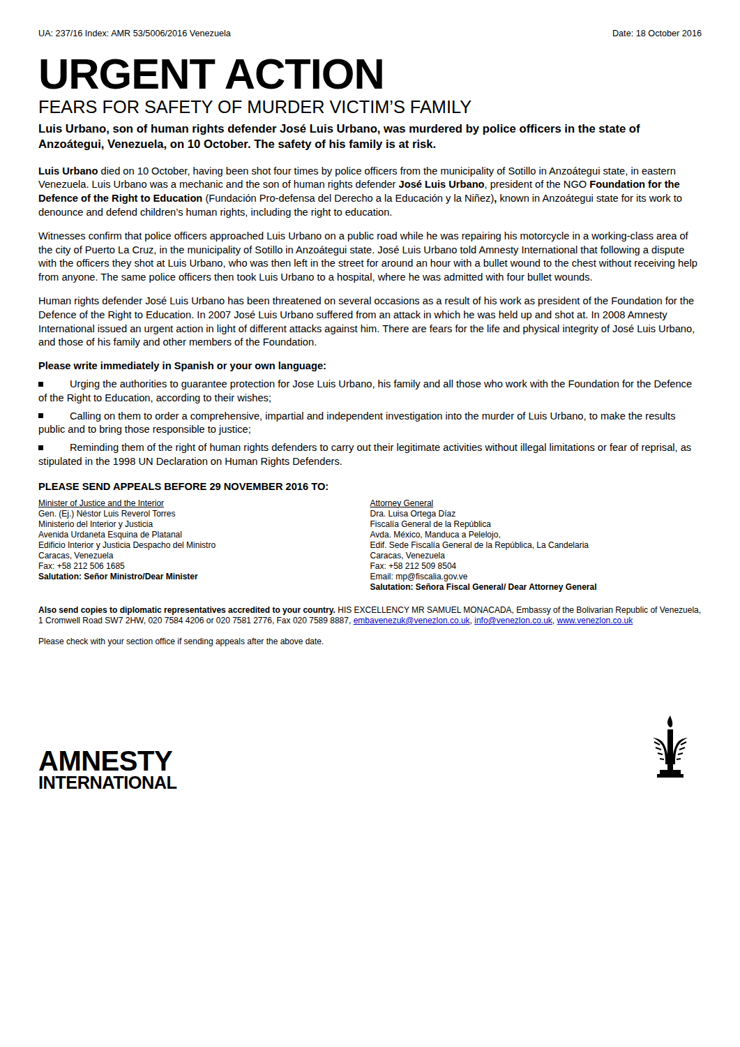UA: 237/16 Index: AMR 53/5006/2016 Venezuela
Date: 18 October 2016
URGENT ACTION
FEARS FOR SAFETY OF MURDER VICTIM’S FAMILY
Luis Urbano, son of human rights defender José Luis Urbano, was murdered by police officers in the state of Anzoátegui, Venezuela, on 10 October. The safety of his family is at risk.
Luis Urbano died on 10 October, having been shot four times by police officers from the municipality of Sotillo in Anzoátegui state, in eastern Venezuela. Luis Urbano was a mechanic and the son of human rights defender José Luis Urbano, president of the NGO Foundation for the Defence of the Right to Education (Fundación Pro-defensa del Derecho a la Educación y la Niñez), known in Anzoátegui state for its work to denounce and defend children’s human rights, including the right to education.
Witnesses confirm that police officers approached Luis Urbano on a public road while he was repairing his motorcycle in a working-class area of the city of Puerto La Cruz, in the municipality of Sotillo in Anzoátegui state. José Luis Urbano told Amnesty International that following a dispute with the officers they shot at Luis Urbano, who was then left in the street for around an hour with a bullet wound to the chest without receiving help from anyone. The same police officers then took Luis Urbano to a hospital, where he was admitted with four bullet wounds.
Human rights defender José Luis Urbano has been threatened on several occasions as a result of his work as president of the Foundation for the Defence of the Right to Education. In 2007 José Luis Urbano suffered from an attack in which he was held up and shot at. In 2008 Amnesty International issued an urgent action in light of different attacks against him. There are fears for the life and physical integrity of José Luis Urbano, and those of his family and other members of the Foundation.
Please write immediately in Spanish or your own language:
Urging the authorities to guarantee protection for Jose Luis Urbano, his family and all those who work with the Foundation for the Defence of the Right to Education, according to their wishes;
Calling on them to order a comprehensive, impartial and independent investigation into the murder of Luis Urbano, to make the results public and to bring those responsible to justice;
Reminding them of the right of human rights defenders to carry out their legitimate activities without illegal limitations or fear of reprisal, as stipulated in the 1998 UN Declaration on Human Rights Defenders.
PLEASE SEND APPEALS BEFORE 29 NOVEMBER 2016 TO:
| Minister of Justice and the Interior Gen. (Ej.) Néstor Luis Reverol Torres Ministerio del Interior y Justicia Avenida Urdaneta Esquina de Platanal Edificio Interior y Justicia Despacho del Ministro Caracas, Venezuela Fax: +58 212 506 1685 Salutation: Señor Ministro/Dear Minister | Attorney General Dra. Luisa Ortega Díaz Fiscalía General de la República Avda. México, Manduca a Pelelojo, Edif. Sede Fiscalía General de la República, La Candelaria Caracas, Venezuela Fax: +58 212 509 8504 Email: mp@fiscalia.gov.ve Salutation: Señora Fiscal General/ Dear Attorney General |
Also send copies to diplomatic representatives accredited to your country. HIS EXCELLENCY MR SAMUEL MONACADA, Embassy of the Bolivarian Republic of Venezuela, 1 Cromwell Road SW7 2HW, 020 7584 4206 or 020 7581 2776, Fax 020 7589 8887, embavenezuk@venezlon.co.uk, info@venezlon.co.uk, www.venezlon.co.uk
Please check with your section office if sending appeals after the above date.
AMNESTY INTERNATIONAL